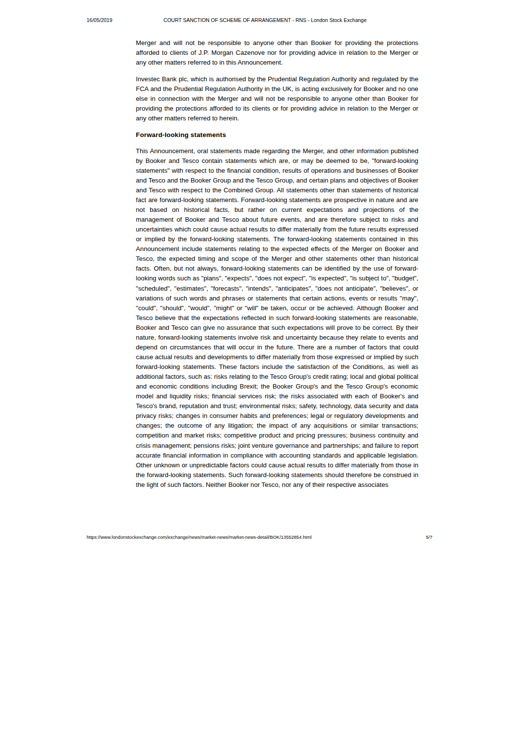16/05/2019
COURT SANCTION OF SCHEME OF ARRANGEMENT - RNS - London Stock Exchange
Merger and will not be responsible to anyone other than Booker for providing the protections afforded to clients of J.P. Morgan Cazenove nor for providing advice in relation to the Merger or any other matters referred to in this Announcement.
Investec Bank plc, which is authorised by the Prudential Regulation Authority and regulated by the FCA and the Prudential Regulation Authority in the UK, is acting exclusively for Booker and no one else in connection with the Merger and will not be responsible to anyone other than Booker for providing the protections afforded to its clients or for providing advice in relation to the Merger or any other matters referred to herein.
Forward‑looking statements
This Announcement, oral statements made regarding the Merger, and other information published by Booker and Tesco contain statements which are, or may be deemed to be, "forward-looking statements" with respect to the financial condition, results of operations and businesses of Booker and Tesco and the Booker Group and the Tesco Group, and certain plans and objectives of Booker and Tesco with respect to the Combined Group. All statements other than statements of historical fact are forward-looking statements. Forward-looking statements are prospective in nature and are not based on historical facts, but rather on current expectations and projections of the management of Booker and Tesco about future events, and are therefore subject to risks and uncertainties which could cause actual results to differ materially from the future results expressed or implied by the forward-looking statements. The forward-looking statements contained in this Announcement include statements relating to the expected effects of the Merger on Booker and Tesco, the expected timing and scope of the Merger and other statements other than historical facts. Often, but not always, forward-looking statements can be identified by the use of forward-looking words such as "plans", "expects", "does not expect", "is expected", "is subject to", "budget", "scheduled", "estimates", "forecasts", "intends", "anticipates", "does not anticipate", "believes", or variations of such words and phrases or statements that certain actions, events or results "may", "could", "should", "would", "might" or "will" be taken, occur or be achieved. Although Booker and Tesco believe that the expectations reflected in such forward-looking statements are reasonable, Booker and Tesco can give no assurance that such expectations will prove to be correct. By their nature, forward-looking statements involve risk and uncertainty because they relate to events and depend on circumstances that will occur in the future. There are a number of factors that could cause actual results and developments to differ materially from those expressed or implied by such forward-looking statements. These factors include the satisfaction of the Conditions, as well as additional factors, such as: risks relating to the Tesco Group's credit rating; local and global political and economic conditions including Brexit; the Booker Group's and the Tesco Group's economic model and liquidity risks; financial services risk; the risks associated with each of Booker's and Tesco's brand, reputation and trust; environmental risks; safety, technology, data security and data privacy risks; changes in consumer habits and preferences; legal or regulatory developments and changes; the outcome of any litigation; the impact of any acquisitions or similar transactions; competition and market risks; competitive product and pricing pressures; business continuity and crisis management; pensions risks; joint venture governance and partnerships; and failure to report accurate financial information in compliance with accounting standards and applicable legislation. Other unknown or unpredictable factors could cause actual results to differ materially from those in the forward-looking statements. Such forward-looking statements should therefore be construed in the light of such factors. Neither Booker nor Tesco, nor any of their respective associates
https://www.londonstockexchange.com/exchange/news/market-news/market-news-detail/BOK/13552854.html
5/7